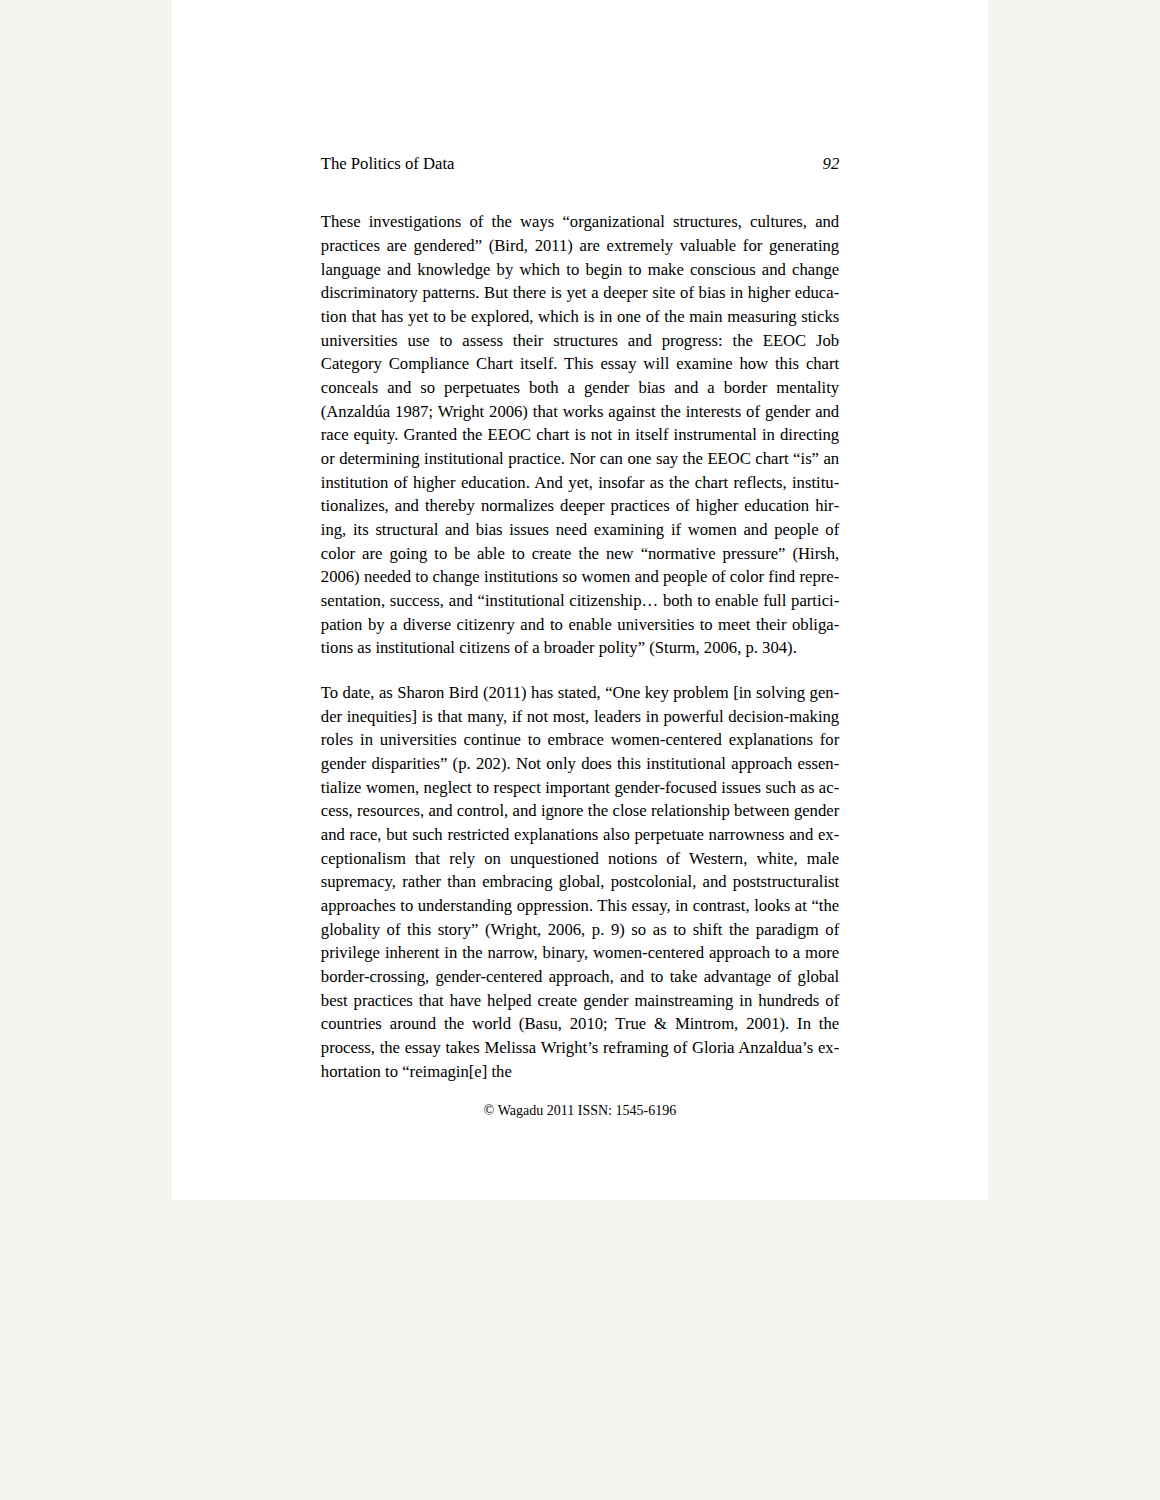The Politics of Data 92
These investigations of the ways “organizational structures, cultures, and practices are gendered” (Bird, 2011) are extremely valuable for generating language and knowledge by which to begin to make conscious and change discriminatory patterns. But there is yet a deeper site of bias in higher education that has yet to be explored, which is in one of the main measuring sticks universities use to assess their structures and progress: the EEOC Job Category Compliance Chart itself. This essay will examine how this chart conceals and so perpetuates both a gender bias and a border mentality (Anzaldúa 1987; Wright 2006) that works against the interests of gender and race equity. Granted the EEOC chart is not in itself instrumental in directing or determining institutional practice. Nor can one say the EEOC chart “is” an institution of higher education. And yet, insofar as the chart reflects, institutionalizes, and thereby normalizes deeper practices of higher education hiring, its structural and bias issues need examining if women and people of color are going to be able to create the new “normative pressure” (Hirsh, 2006) needed to change institutions so women and people of color find representation, success, and “institutional citizenship… both to enable full participation by a diverse citizenry and to enable universities to meet their obligations as institutional citizens of a broader polity” (Sturm, 2006, p. 304).
To date, as Sharon Bird (2011) has stated, “One key problem [in solving gender inequities] is that many, if not most, leaders in powerful decision-making roles in universities continue to embrace women-centered explanations for gender disparities” (p. 202). Not only does this institutional approach essentialize women, neglect to respect important gender-focused issues such as access, resources, and control, and ignore the close relationship between gender and race, but such restricted explanations also perpetuate narrowness and exceptionalism that rely on unquestioned notions of Western, white, male supremacy, rather than embracing global, postcolonial, and poststructuralist approaches to understanding oppression. This essay, in contrast, looks at “the globality of this story” (Wright, 2006, p. 9) so as to shift the paradigm of privilege inherent in the narrow, binary, women-centered approach to a more border-crossing, gender-centered approach, and to take advantage of global best practices that have helped create gender mainstreaming in hundreds of countries around the world (Basu, 2010; True & Mintrom, 2001). In the process, the essay takes Melissa Wright’s reframing of Gloria Anzaldua’s exhortation to “reimagin[e] the
© Wagadu 2011 ISSN: 1545-6196